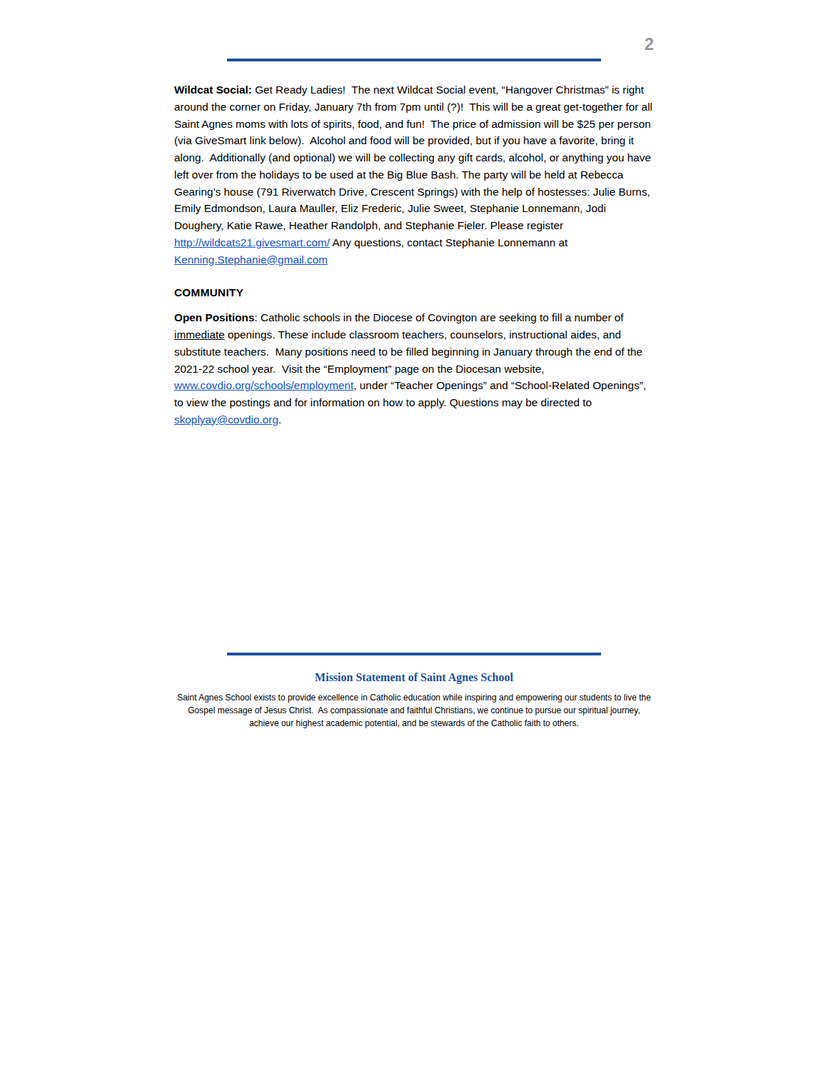2
Wildcat Social: Get Ready Ladies! The next Wildcat Social event, “Hangover Christmas” is right around the corner on Friday, January 7th from 7pm until (?)! This will be a great get-together for all Saint Agnes moms with lots of spirits, food, and fun! The price of admission will be $25 per person (via GiveSmart link below). Alcohol and food will be provided, but if you have a favorite, bring it along. Additionally (and optional) we will be collecting any gift cards, alcohol, or anything you have left over from the holidays to be used at the Big Blue Bash. The party will be held at Rebecca Gearing’s house (791 Riverwatch Drive, Crescent Springs) with the help of hostesses: Julie Burns, Emily Edmondson, Laura Mauller, Eliz Frederic, Julie Sweet, Stephanie Lonnemann, Jodi Doughery, Katie Rawe, Heather Randolph, and Stephanie Fieler. Please register http://wildcats21.givesmart.com/ Any questions, contact Stephanie Lonnemann at Kenning.Stephanie@gmail.com
COMMUNITY
Open Positions: Catholic schools in the Diocese of Covington are seeking to fill a number of immediate openings. These include classroom teachers, counselors, instructional aides, and substitute teachers. Many positions need to be filled beginning in January through the end of the 2021-22 school year. Visit the “Employment” page on the Diocesan website, www.covdio.org/schools/employment, under “Teacher Openings” and “School-Related Openings”, to view the postings and for information on how to apply. Questions may be directed to skoplyay@covdio.org.
Mission Statement of Saint Agnes School
Saint Agnes School exists to provide excellence in Catholic education while inspiring and empowering our students to live the Gospel message of Jesus Christ. As compassionate and faithful Christians, we continue to pursue our spiritual journey, achieve our highest academic potential, and be stewards of the Catholic faith to others.